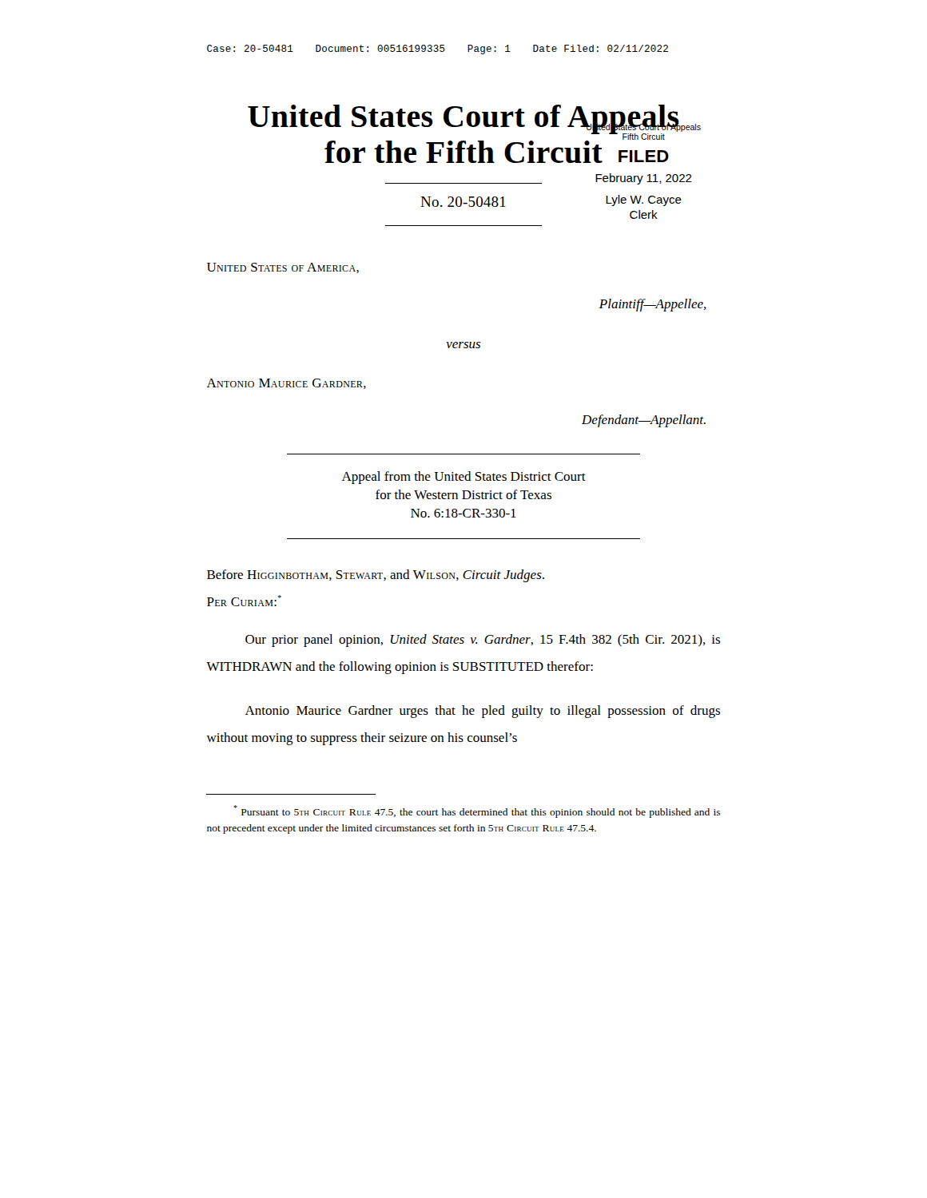Case: 20-50481 Document: 00516199335 Page: 1 Date Filed: 02/11/2022
United States Court of Appealsfor the Fifth Circuit
United States Court of Appeals
Fifth Circuit
FILED
February 11, 2022
Lyle W. Cayce
Clerk
No. 20-50481
United States of America,
Plaintiff—Appellee,
versus
Antonio Maurice Gardner,
Defendant—Appellant.
Appeal from the United States District Court
for the Western District of Texas
No. 6:18-CR-330-1
Before Higginbotham, Stewart, and Wilson, Circuit Judges.
Per Curiam:*
Our prior panel opinion, United States v. Gardner, 15 F.4th 382 (5th Cir. 2021), is WITHDRAWN and the following opinion is SUBSTITUTED therefor:
Antonio Maurice Gardner urges that he pled guilty to illegal possession of drugs without moving to suppress their seizure on his counsel’s
* Pursuant to 5th Circuit Rule 47.5, the court has determined that this opinion should not be published and is not precedent except under the limited circumstances set forth in 5th Circuit Rule 47.5.4.